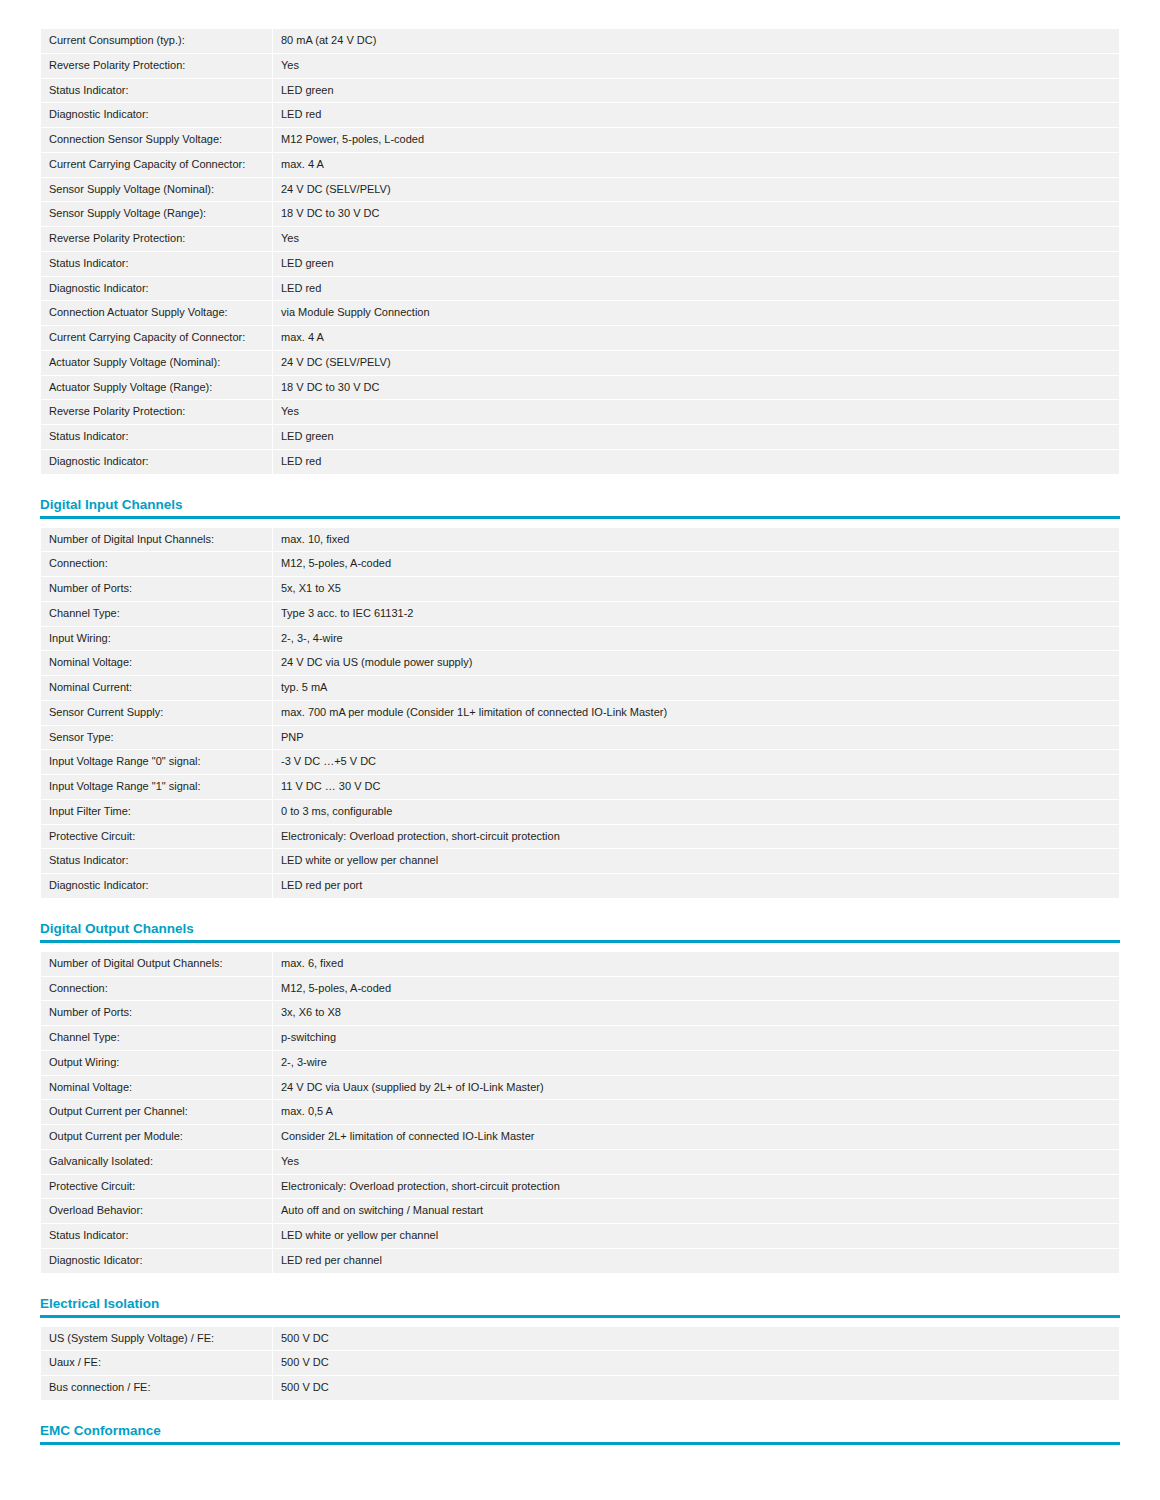| Current Consumption (typ.): | 80 mA (at 24 V DC) |
| Reverse Polarity Protection: | Yes |
| Status Indicator: | LED green |
| Diagnostic Indicator: | LED red |
| Connection Sensor Supply Voltage: | M12 Power, 5-poles, L-coded |
| Current Carrying Capacity of Connector: | max. 4 A |
| Sensor Supply Voltage (Nominal): | 24 V DC (SELV/PELV) |
| Sensor Supply Voltage (Range): | 18 V DC to 30 V DC |
| Reverse Polarity Protection: | Yes |
| Status Indicator: | LED green |
| Diagnostic Indicator: | LED red |
| Connection Actuator Supply Voltage: | via Module Supply Connection |
| Current Carrying Capacity of Connector: | max. 4 A |
| Actuator Supply Voltage (Nominal): | 24 V DC (SELV/PELV) |
| Actuator Supply Voltage (Range): | 18 V DC to 30 V DC |
| Reverse Polarity Protection: | Yes |
| Status Indicator: | LED green |
| Diagnostic Indicator: | LED red |
Digital Input Channels
| Number of Digital Input Channels: | max. 10, fixed |
| Connection: | M12, 5-poles, A-coded |
| Number of Ports: | 5x, X1 to X5 |
| Channel Type: | Type 3 acc. to IEC 61131-2 |
| Input Wiring: | 2-, 3-, 4-wire |
| Nominal Voltage: | 24 V DC via US (module power supply) |
| Nominal Current: | typ. 5 mA |
| Sensor Current Supply: | max. 700 mA per module (Consider 1L+ limitation of connected IO-Link Master) |
| Sensor Type: | PNP |
| Input Voltage Range "0" signal: | -3 V DC …+5 V DC |
| Input Voltage Range "1" signal: | 11 V DC … 30 V DC |
| Input Filter Time: | 0 to 3 ms, configurable |
| Protective Circuit: | Electronicaly: Overload protection, short-circuit protection |
| Status Indicator: | LED white or yellow per channel |
| Diagnostic Indicator: | LED red per port |
Digital Output Channels
| Number of Digital Output Channels: | max. 6, fixed |
| Connection: | M12, 5-poles, A-coded |
| Number of Ports: | 3x, X6 to X8 |
| Channel Type: | p-switching |
| Output Wiring: | 2-, 3-wire |
| Nominal Voltage: | 24 V DC via Uaux (supplied by 2L+ of IO-Link Master) |
| Output Current per Channel: | max. 0,5 A |
| Output Current per Module: | Consider 2L+ limitation of connected IO-Link Master |
| Galvanically Isolated: | Yes |
| Protective Circuit: | Electronicaly: Overload protection, short-circuit protection |
| Overload Behavior: | Auto off and on switching / Manual restart |
| Status Indicator: | LED white or yellow per channel |
| Diagnostic Idicator: | LED red per channel |
Electrical Isolation
| US (System Supply Voltage) / FE: | 500 V DC |
| Uaux / FE: | 500 V DC |
| Bus connection / FE: | 500 V DC |
EMC Conformance